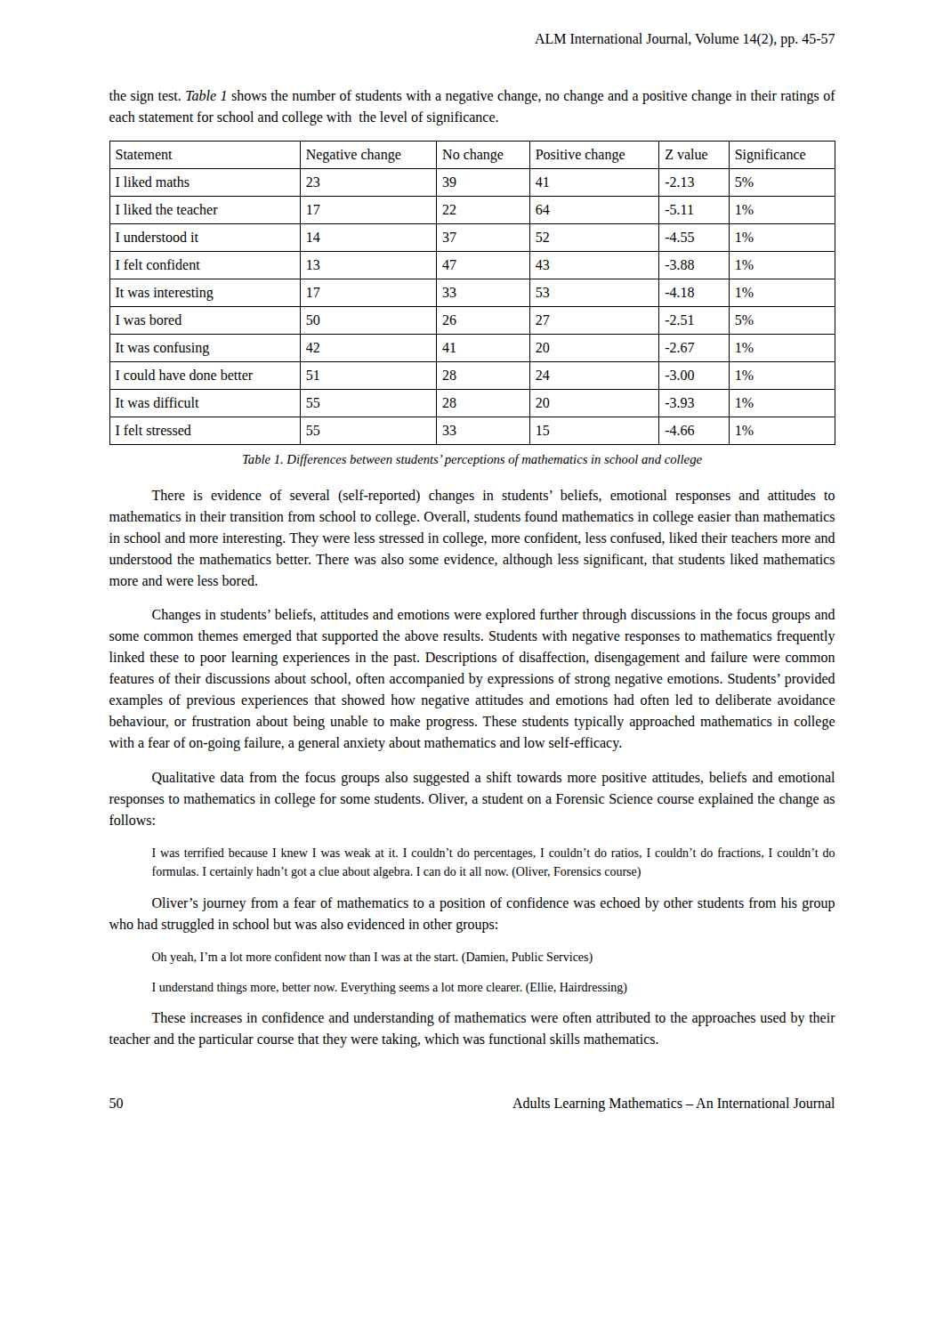ALM International Journal, Volume 14(2), pp. 45-57
the sign test. Table 1 shows the number of students with a negative change, no change and a positive change in their ratings of each statement for school and college with the level of significance.
| Statement | Negative change | No change | Positive change | Z value | Significance |
| --- | --- | --- | --- | --- | --- |
| I liked maths | 23 | 39 | 41 | -2.13 | 5% |
| I liked the teacher | 17 | 22 | 64 | -5.11 | 1% |
| I understood it | 14 | 37 | 52 | -4.55 | 1% |
| I felt confident | 13 | 47 | 43 | -3.88 | 1% |
| It was interesting | 17 | 33 | 53 | -4.18 | 1% |
| I was bored | 50 | 26 | 27 | -2.51 | 5% |
| It was confusing | 42 | 41 | 20 | -2.67 | 1% |
| I could have done better | 51 | 28 | 24 | -3.00 | 1% |
| It was difficult | 55 | 28 | 20 | -3.93 | 1% |
| I felt stressed | 55 | 33 | 15 | -4.66 | 1% |
Table 1. Differences between students’ perceptions of mathematics in school and college
There is evidence of several (self-reported) changes in students’ beliefs, emotional responses and attitudes to mathematics in their transition from school to college. Overall, students found mathematics in college easier than mathematics in school and more interesting. They were less stressed in college, more confident, less confused, liked their teachers more and understood the mathematics better. There was also some evidence, although less significant, that students liked mathematics more and were less bored.
Changes in students’ beliefs, attitudes and emotions were explored further through discussions in the focus groups and some common themes emerged that supported the above results. Students with negative responses to mathematics frequently linked these to poor learning experiences in the past. Descriptions of disaffection, disengagement and failure were common features of their discussions about school, often accompanied by expressions of strong negative emotions. Students’ provided examples of previous experiences that showed how negative attitudes and emotions had often led to deliberate avoidance behaviour, or frustration about being unable to make progress. These students typically approached mathematics in college with a fear of on-going failure, a general anxiety about mathematics and low self-efficacy.
Qualitative data from the focus groups also suggested a shift towards more positive attitudes, beliefs and emotional responses to mathematics in college for some students. Oliver, a student on a Forensic Science course explained the change as follows:
I was terrified because I knew I was weak at it. I couldn’t do percentages, I couldn’t do ratios, I couldn’t do fractions, I couldn’t do formulas. I certainly hadn’t got a clue about algebra. I can do it all now. (Oliver, Forensics course)
Oliver’s journey from a fear of mathematics to a position of confidence was echoed by other students from his group who had struggled in school but was also evidenced in other groups:
Oh yeah, I’m a lot more confident now than I was at the start. (Damien, Public Services)
I understand things more, better now. Everything seems a lot more clearer. (Ellie, Hairdressing)
These increases in confidence and understanding of mathematics were often attributed to the approaches used by their teacher and the particular course that they were taking, which was functional skills mathematics.
50 Adults Learning Mathematics – An International Journal